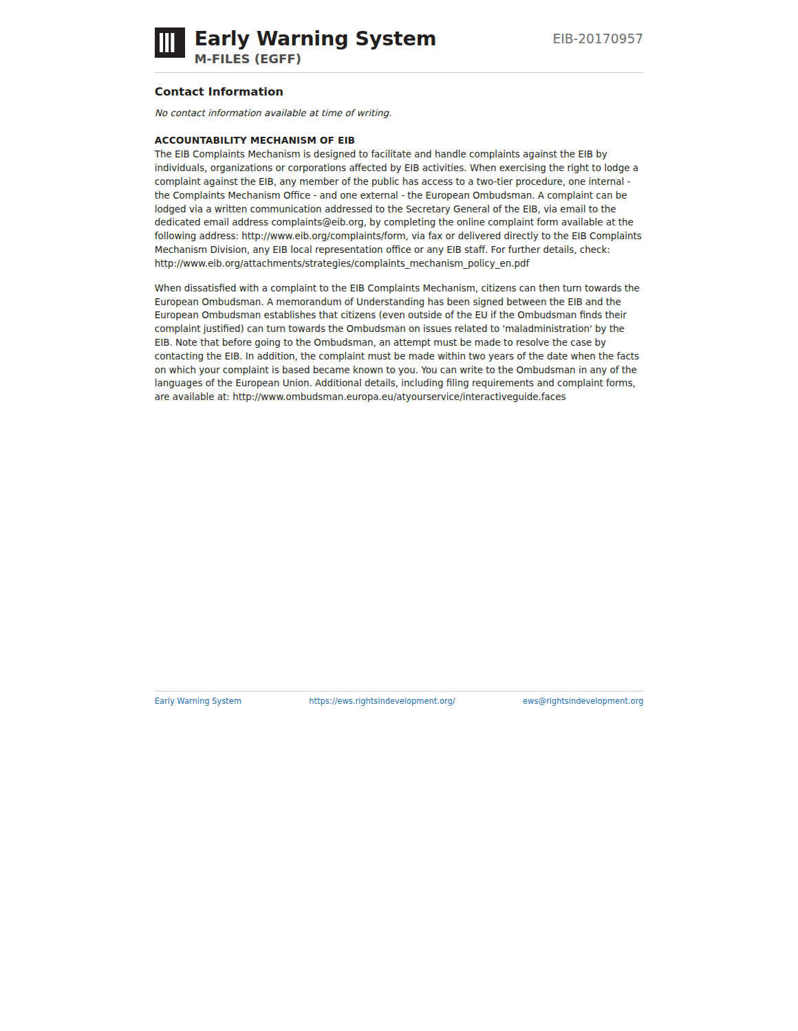Early Warning System
M-FILES (EGFF)
EIB-20170957
Contact Information
No contact information available at time of writing.
ACCOUNTABILITY MECHANISM OF EIB
The EIB Complaints Mechanism is designed to facilitate and handle complaints against the EIB by individuals, organizations or corporations affected by EIB activities. When exercising the right to lodge a complaint against the EIB, any member of the public has access to a two-tier procedure, one internal - the Complaints Mechanism Office - and one external - the European Ombudsman. A complaint can be lodged via a written communication addressed to the Secretary General of the EIB, via email to the dedicated email address complaints@eib.org, by completing the online complaint form available at the following address: http://www.eib.org/complaints/form, via fax or delivered directly to the EIB Complaints Mechanism Division, any EIB local representation office or any EIB staff. For further details, check: http://www.eib.org/attachments/strategies/complaints_mechanism_policy_en.pdf
When dissatisfied with a complaint to the EIB Complaints Mechanism, citizens can then turn towards the European Ombudsman. A memorandum of Understanding has been signed between the EIB and the European Ombudsman establishes that citizens (even outside of the EU if the Ombudsman finds their complaint justified) can turn towards the Ombudsman on issues related to 'maladministration' by the EIB. Note that before going to the Ombudsman, an attempt must be made to resolve the case by contacting the EIB. In addition, the complaint must be made within two years of the date when the facts on which your complaint is based became known to you. You can write to the Ombudsman in any of the languages of the European Union. Additional details, including filing requirements and complaint forms, are available at: http://www.ombudsman.europa.eu/atyourservice/interactiveguide.faces
Early Warning System https://ews.rightsindevelopment.org/ ews@rightsindevelopment.org